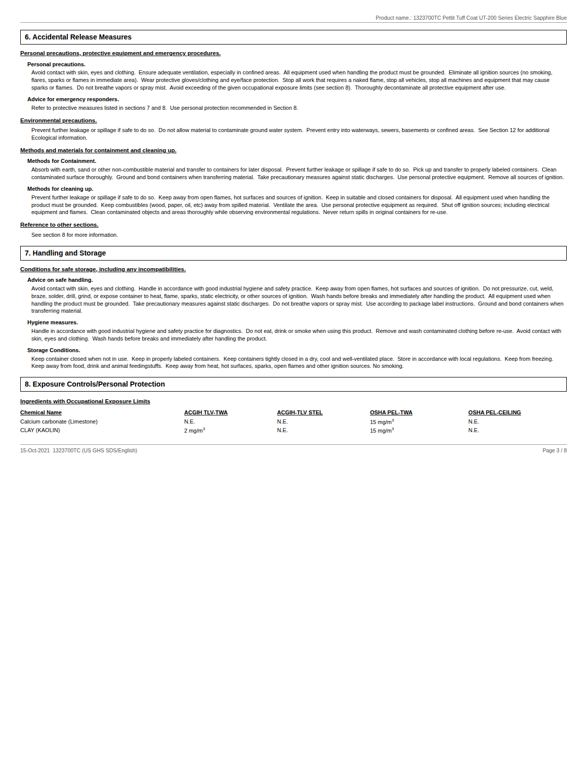Product name.: 1323700TC Pettit Tuff Coat UT-200 Series Electric Sapphire Blue
6. Accidental Release Measures
Personal precautions, protective equipment and emergency procedures.
Personal precautions.
Avoid contact with skin, eyes and clothing. Ensure adequate ventilation, especially in confined areas. All equipment used when handling the product must be grounded. Eliminate all ignition sources (no smoking, flares, sparks or flames in immediate area). Wear protective gloves/clothing and eye/face protection. Stop all work that requires a naked flame, stop all vehicles, stop all machines and equipment that may cause sparks or flames. Do not breathe vapors or spray mist. Avoid exceeding of the given occupational exposure limits (see section 8). Thoroughly decontaminate all protective equipment after use.
Advice for emergency responders.
Refer to protective measures listed in sections 7 and 8. Use personal protection recommended in Section 8.
Environmental precautions.
Prevent further leakage or spillage if safe to do so. Do not allow material to contaminate ground water system. Prevent entry into waterways, sewers, basements or confined areas. See Section 12 for additional Ecological information.
Methods and materials for containment and cleaning up.
Methods for Containment.
Absorb with earth, sand or other non-combustible material and transfer to containers for later disposal. Prevent further leakage or spillage if safe to do so. Pick up and transfer to properly labeled containers. Clean contaminated surface thoroughly. Ground and bond containers when transferring material. Take precautionary measures against static discharges. Use personal protective equipment. Remove all sources of ignition.
Methods for cleaning up.
Prevent further leakage or spillage if safe to do so. Keep away from open flames, hot surfaces and sources of ignition. Keep in suitable and closed containers for disposal. All equipment used when handling the product must be grounded. Keep combustibles (wood, paper, oil, etc) away from spilled material. Ventilate the area. Use personal protective equipment as required. Shut off ignition sources; including electrical equipment and flames. Clean contaminated objects and areas thoroughly while observing environmental regulations. Never return spills in original containers for re-use.
Reference to other sections.
See section 8 for more information.
7. Handling and Storage
Conditions for safe storage, including any incompatibilities.
Advice on safe handling.
Avoid contact with skin, eyes and clothing. Handle in accordance with good industrial hygiene and safety practice. Keep away from open flames, hot surfaces and sources of ignition. Do not pressurize, cut, weld, braze, solder, drill, grind, or expose container to heat, flame, sparks, static electricity, or other sources of ignition. Wash hands before breaks and immediately after handling the product. All equipment used when handling the product must be grounded. Take precautionary measures against static discharges. Do not breathe vapors or spray mist. Use according to package label instructions. Ground and bond containers when transferring material.
Hygiene measures.
Handle in accordance with good industrial hygiene and safety practice for diagnostics. Do not eat, drink or smoke when using this product. Remove and wash contaminated clothing before re-use. Avoid contact with skin, eyes and clothing. Wash hands before breaks and immediately after handling the product.
Storage Conditions.
Keep container closed when not in use. Keep in properly labeled containers. Keep containers tightly closed in a dry, cool and well-ventilated place. Store in accordance with local regulations. Keep from freezing. Keep away from food, drink and animal feedingstuffs. Keep away from heat, hot surfaces, sparks, open flames and other ignition sources. No smoking.
8. Exposure Controls/Personal Protection
Ingredients with Occupational Exposure Limits
| Chemical Name | ACGIH TLV-TWA | ACGIH-TLV STEL | OSHA PEL-TWA | OSHA PEL-CEILING |
| --- | --- | --- | --- | --- |
| Calcium carbonate (Limestone) | N.E. | N.E. | 15 mg/m 3 | N.E. |
| CLAY (KAOLIN) | 2 mg/m 3 | N.E. | 15 mg/m 3 | N.E. |
15-Oct-2021 1323700TC (US GHS SDS/English)
Page 3 / 8